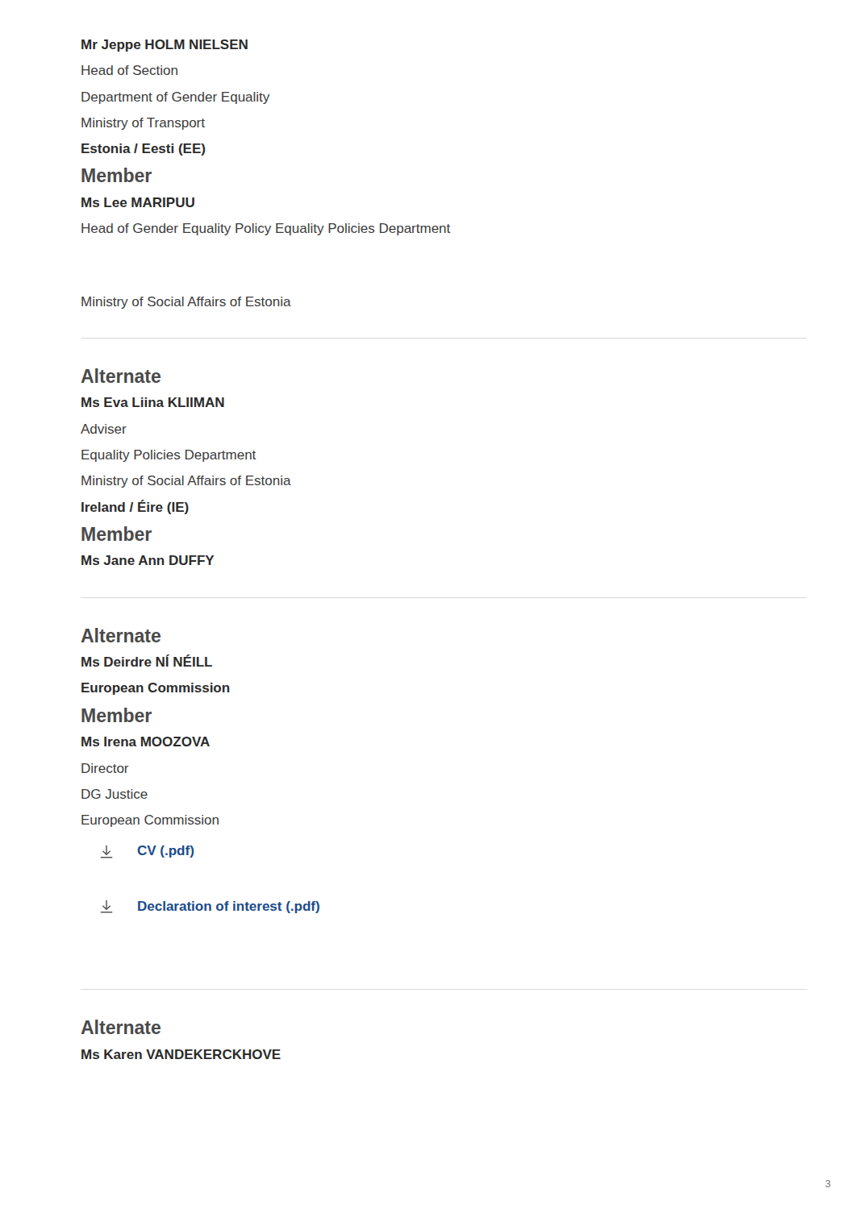Mr Jeppe HOLM NIELSEN
Head of Section
Department of Gender Equality
Ministry of Transport
Estonia / Eesti (EE)
Member
Ms Lee MARIPUU
Head of Gender Equality Policy Equality Policies Department
Ministry of Social Affairs of Estonia
Alternate
Ms Eva Liina KLIIMAN
Adviser
Equality Policies Department
Ministry of Social Affairs of Estonia
Ireland / Éire (IE)
Member
Ms Jane Ann DUFFY
Alternate
Ms Deirdre NÍ NÉILL
European Commission
Member
Ms Irena MOOZOVA
Director
DG Justice
European Commission
CV (.pdf)
Declaration of interest (.pdf)
Alternate
Ms Karen VANDEKERCKHOVE
3